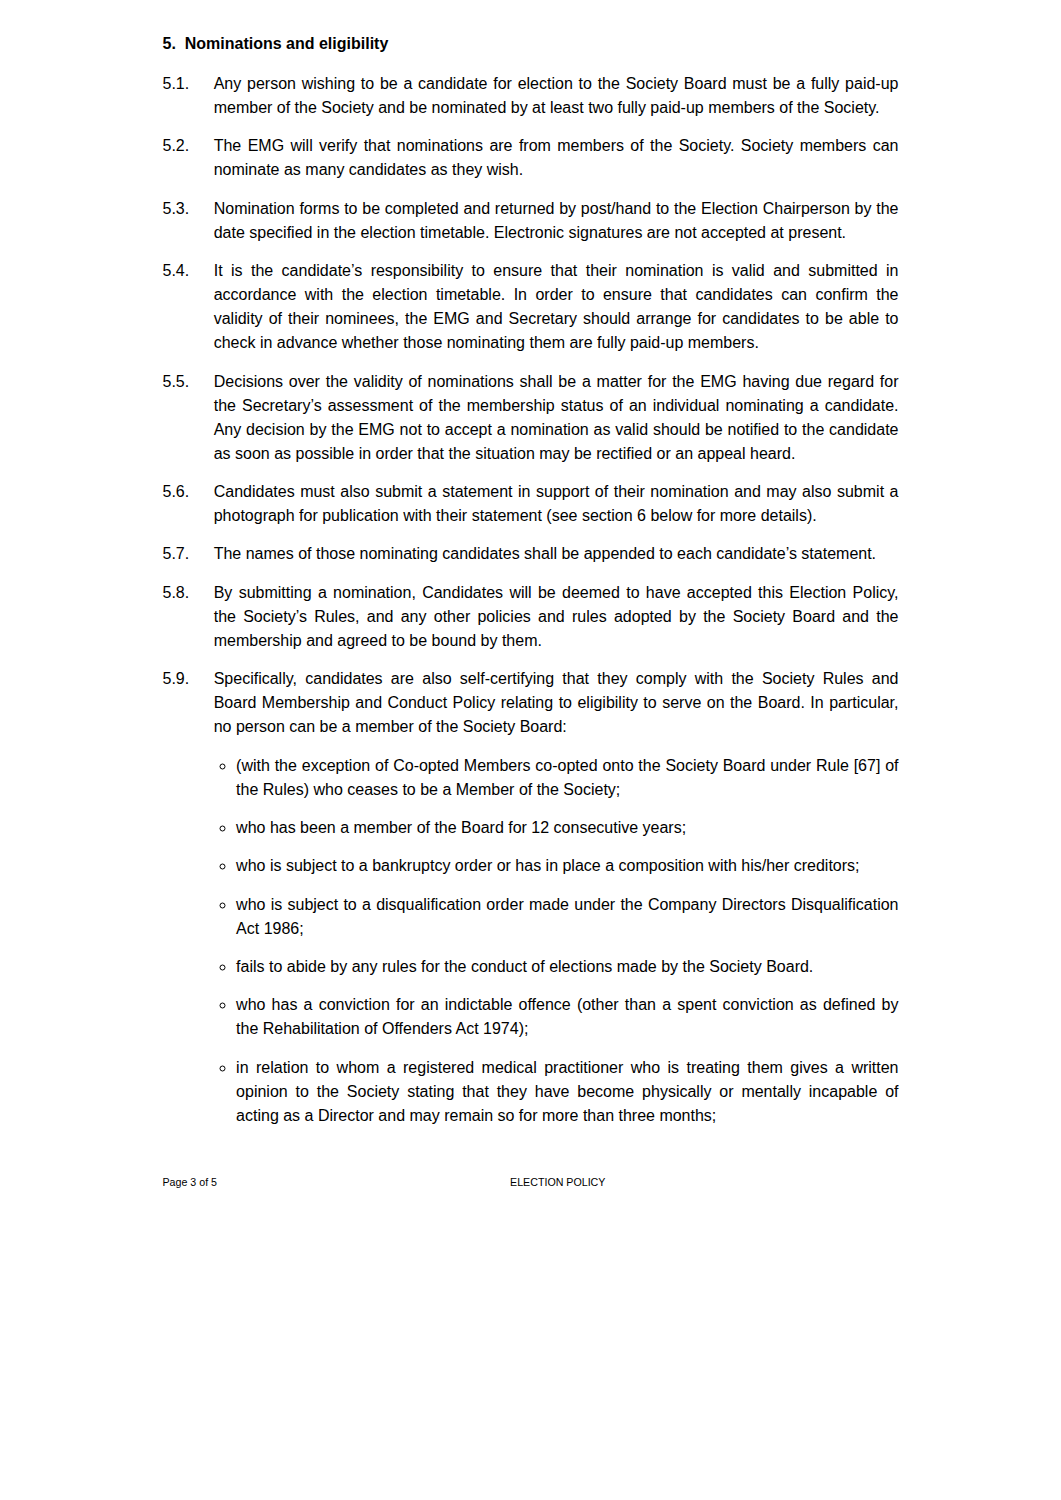5. Nominations and eligibility
5.1. Any person wishing to be a candidate for election to the Society Board must be a fully paid-up member of the Society and be nominated by at least two fully paid-up members of the Society.
5.2. The EMG will verify that nominations are from members of the Society. Society members can nominate as many candidates as they wish.
5.3. Nomination forms to be completed and returned by post/hand to the Election Chairperson by the date specified in the election timetable. Electronic signatures are not accepted at present.
5.4. It is the candidate’s responsibility to ensure that their nomination is valid and submitted in accordance with the election timetable. In order to ensure that candidates can confirm the validity of their nominees, the EMG and Secretary should arrange for candidates to be able to check in advance whether those nominating them are fully paid-up members.
5.5. Decisions over the validity of nominations shall be a matter for the EMG having due regard for the Secretary’s assessment of the membership status of an individual nominating a candidate. Any decision by the EMG not to accept a nomination as valid should be notified to the candidate as soon as possible in order that the situation may be rectified or an appeal heard.
5.6. Candidates must also submit a statement in support of their nomination and may also submit a photograph for publication with their statement (see section 6 below for more details).
5.7. The names of those nominating candidates shall be appended to each candidate’s statement.
5.8. By submitting a nomination, Candidates will be deemed to have accepted this Election Policy, the Society’s Rules, and any other policies and rules adopted by the Society Board and the membership and agreed to be bound by them.
5.9. Specifically, candidates are also self-certifying that they comply with the Society Rules and Board Membership and Conduct Policy relating to eligibility to serve on the Board. In particular, no person can be a member of the Society Board:
(with the exception of Co-opted Members co-opted onto the Society Board under Rule [67] of the Rules) who ceases to be a Member of the Society;
who has been a member of the Board for 12 consecutive years;
who is subject to a bankruptcy order or has in place a composition with his/her creditors;
who is subject to a disqualification order made under the Company Directors Disqualification Act 1986;
fails to abide by any rules for the conduct of elections made by the Society Board.
who has a conviction for an indictable offence (other than a spent conviction as defined by the Rehabilitation of Offenders Act 1974);
in relation to whom a registered medical practitioner who is treating them gives a written opinion to the Society stating that they have become physically or mentally incapable of acting as a Director and may remain so for more than three months;
Page 3 of 5 ELECTION POLICY